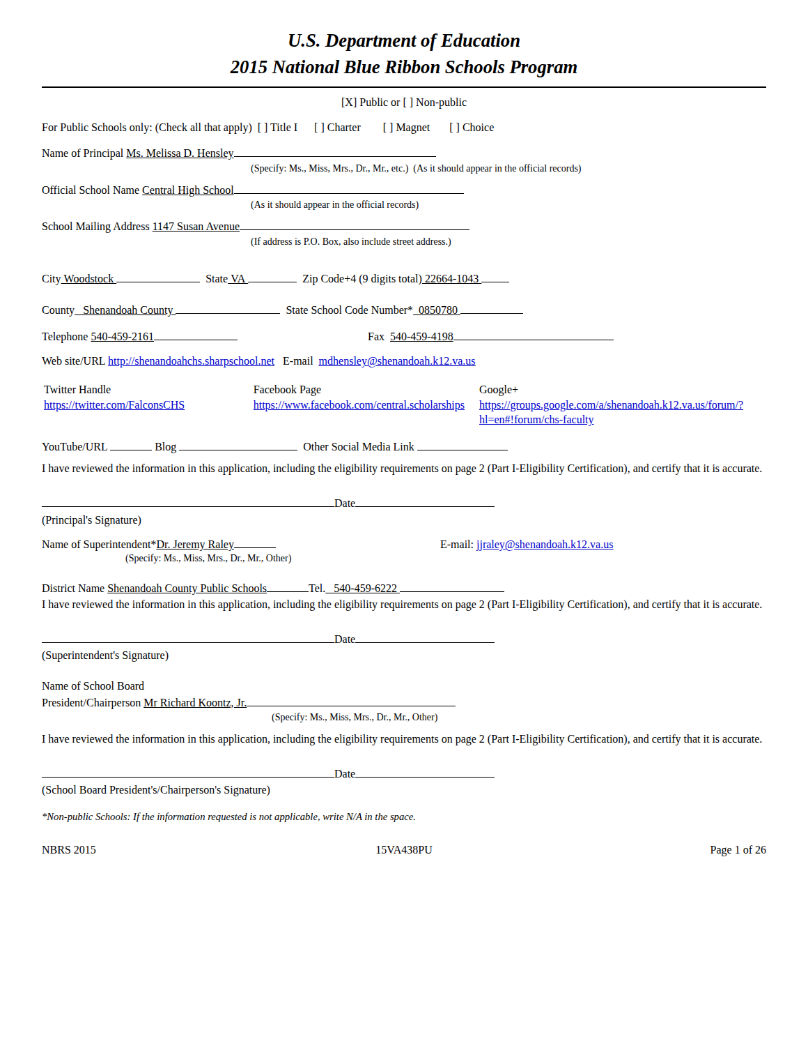U.S. Department of Education
2015 National Blue Ribbon Schools Program
[X] Public or [ ] Non-public
For Public Schools only: (Check all that apply) [ ] Title I [ ] Charter [ ] Magnet [ ] Choice
Name of Principal Ms. Melissa D. Hensley
(Specify: Ms., Miss, Mrs., Dr., Mr., etc.) (As it should appear in the official records)
Official School Name Central High School
(As it should appear in the official records)
School Mailing Address 1147 Susan Avenue
(If address is P.O. Box, also include street address.)
City Woodstock State VA Zip Code+4 (9 digits total) 22664-1043
County Shenandoah County State School Code Number* 0850780
| Telephone 540-459-2161 | Fax 540-459-4198 |
Web site/URL http://shenandoahchs.sharpschool.net E-mail mdhensley@shenandoah.k12.va.us
| Twitter Handle https://twitter.com/FalconsCHS | Facebook Page https://www.facebook.com/central.scholarships | Google+ https://groups.google.com/a/shenandoah.k12.va.us/forum/?hl=en#!forum/chs-faculty |
YouTube/URL Blog Other Social Media Link
I have reviewed the information in this application, including the eligibility requirements on page 2 (Part I-Eligibility Certification), and certify that it is accurate.
Date
(Principal's Signature)
| Name of Superintendent* Dr. Jeremy Raley | E-mail: jjraley@shenandoah.k12.va.us |
| (Specify: Ms., Miss, Mrs., Dr., Mr., Other) | |
District Name Shenandoah County Public Schools Tel. 540-459-6222
I have reviewed the information in this application, including the eligibility requirements on page 2 (Part I-Eligibility Certification), and certify that it is accurate.
Date
(Superintendent's Signature)
Name of School Board
President/Chairperson Mr Richard Koontz, Jr.
(Specify: Ms., Miss, Mrs., Dr., Mr., Other)
I have reviewed the information in this application, including the eligibility requirements on page 2 (Part I-Eligibility Certification), and certify that it is accurate.
Date
(School Board President's/Chairperson's Signature)
*Non-public Schools: If the information requested is not applicable, write N/A in the space.
| NBRS 2015 | 15VA438PU | Page 1 of 26 |